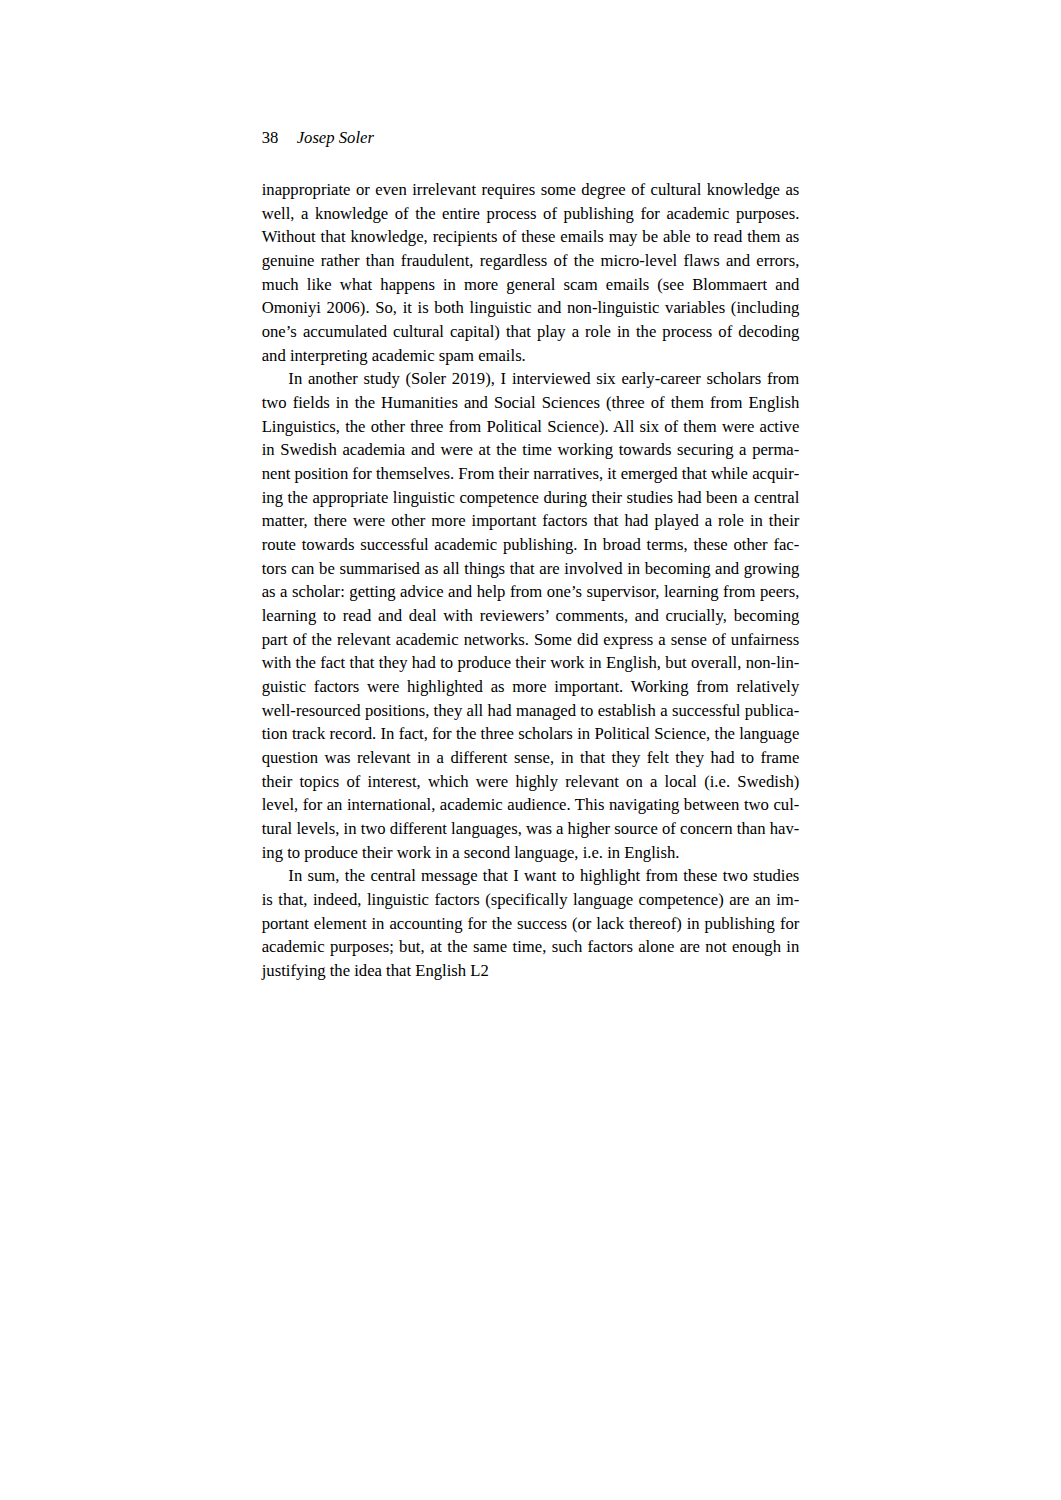38 Josep Soler
inappropriate or even irrelevant requires some degree of cultural knowledge as well, a knowledge of the entire process of publishing for academic purposes. Without that knowledge, recipients of these emails may be able to read them as genuine rather than fraudulent, regardless of the micro-level flaws and errors, much like what happens in more general scam emails (see Blommaert and Omoniyi 2006). So, it is both linguistic and non-linguistic variables (including one’s accumulated cultural capital) that play a role in the process of decoding and interpreting academic spam emails.
In another study (Soler 2019), I interviewed six early-career scholars from two fields in the Humanities and Social Sciences (three of them from English Linguistics, the other three from Political Science). All six of them were active in Swedish academia and were at the time working towards securing a permanent position for themselves. From their narratives, it emerged that while acquiring the appropriate linguistic competence during their studies had been a central matter, there were other more important factors that had played a role in their route towards successful academic publishing. In broad terms, these other factors can be summarised as all things that are involved in becoming and growing as a scholar: getting advice and help from one’s supervisor, learning from peers, learning to read and deal with reviewers’ comments, and crucially, becoming part of the relevant academic networks. Some did express a sense of unfairness with the fact that they had to produce their work in English, but overall, non-linguistic factors were highlighted as more important. Working from relatively well-resourced positions, they all had managed to establish a successful publication track record. In fact, for the three scholars in Political Science, the language question was relevant in a different sense, in that they felt they had to frame their topics of interest, which were highly relevant on a local (i.e. Swedish) level, for an international, academic audience. This navigating between two cultural levels, in two different languages, was a higher source of concern than having to produce their work in a second language, i.e. in English.
In sum, the central message that I want to highlight from these two studies is that, indeed, linguistic factors (specifically language competence) are an important element in accounting for the success (or lack thereof) in publishing for academic purposes; but, at the same time, such factors alone are not enough in justifying the idea that English L2